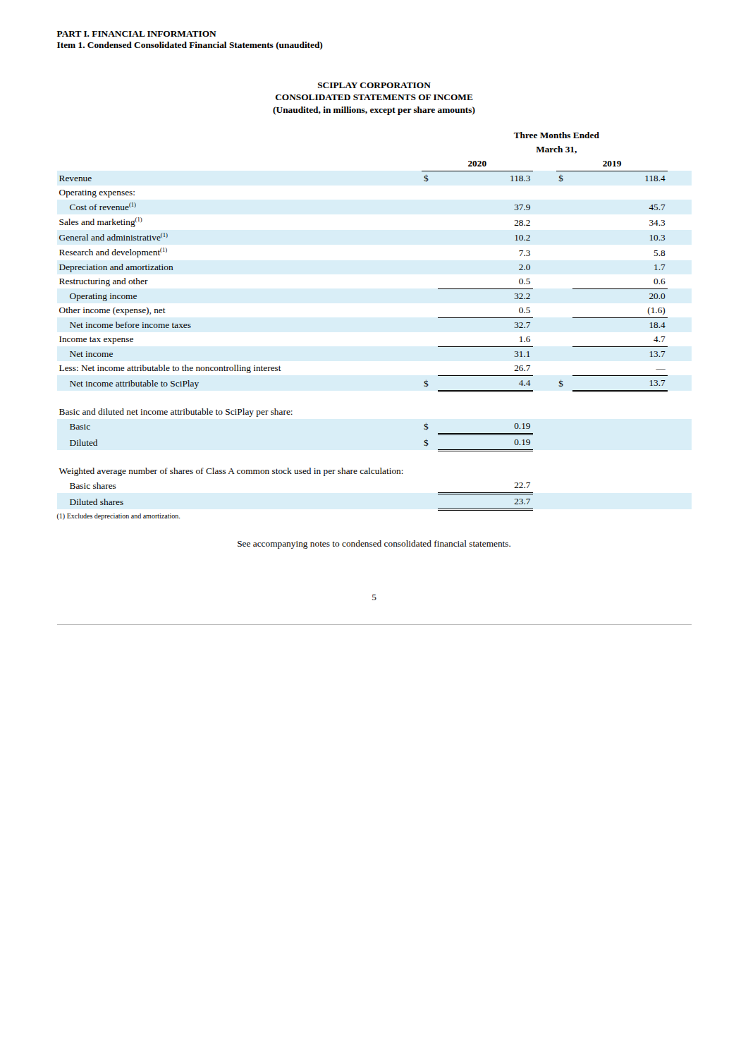PART I. FINANCIAL INFORMATION
Item 1. Condensed Consolidated Financial Statements (unaudited)
SCIPLAY CORPORATION
CONSOLIDATED STATEMENTS OF INCOME
(Unaudited, in millions, except per share amounts)
| | Three Months Ended |
| | March 31, |
| | 2020 | | 2019 | |
| Revenue | $ | 118.3 | | $ | 118.4 | |
| Operating expenses: | | | | | | |
| Cost of revenue (1) | | 37.9 | | | 45.7 | |
| Sales and marketing (1) | | 28.2 | | | 34.3 | |
| General and administrative (1) | | 10.2 | | | 10.3 | |
| Research and development (1) | | 7.3 | | | 5.8 | |
| Depreciation and amortization | | 2.0 | | | 1.7 | |
| Restructuring and other | | 0.5 | | | 0.6 | |
| Operating income | | 32.2 | | | 20.0 | |
| Other income (expense), net | | 0.5 | | | (1.6) | |
| Net income before income taxes | | 32.7 | | | 18.4 | |
| Income tax expense | | 1.6 | | | 4.7 | |
| Net income | | 31.1 | | | 13.7 | |
| Less: Net income attributable to the noncontrolling interest | | 26.7 | | | — | |
| Net income attributable to SciPlay | $ | 4.4 | | $ | 13.7 | |
| Basic and diluted net income attributable to SciPlay per share: | | | | | | |
| Basic | $ | 0.19 | | | | |
| Diluted | $ | 0.19 | | | | |
| Weighted average number of shares of Class A common stock used in per share calculation: | | | | | | |
| Basic shares | | 22.7 | | | | |
| Diluted shares | | 23.7 | | | | |
(1) Excludes depreciation and amortization.
See accompanying notes to condensed consolidated financial statements.
5